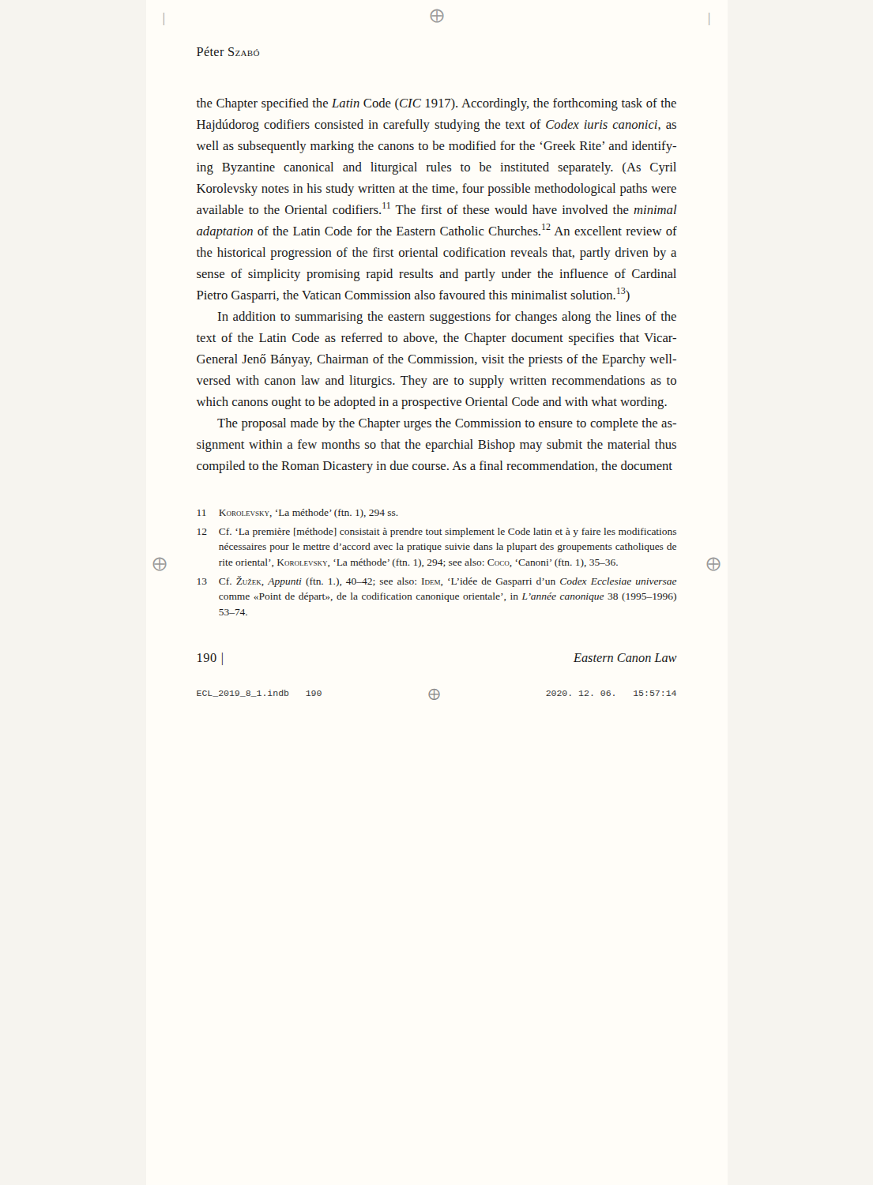| | ⨁ ⨁ ⨁
Péter Szabó
the Chapter specified the Latin Code (CIC 1917). Accordingly, the forthcoming task of the Hajdúdorog codifiers consisted in carefully studying the text of Codex iuris canonici, as well as subsequently marking the canons to be modified for the ‘Greek Rite’ and identifying Byzantine canonical and liturgical rules to be instituted separately. (As Cyril Korolevsky notes in his study written at the time, four possible methodological paths were available to the Oriental codifiers.11 The first of these would have involved the minimal adaptation of the Latin Code for the Eastern Catholic Churches.12 An excellent review of the historical progression of the first oriental codification reveals that, partly driven by a sense of simplicity promising rapid results and partly under the influence of Cardinal Pietro Gasparri, the Vatican Commission also favoured this minimalist solution.13)
In addition to summarising the eastern suggestions for changes along the lines of the text of the Latin Code as referred to above, the Chapter document specifies that Vicar-General Jenő Bányay, Chairman of the Commission, visit the priests of the Eparchy well-versed with canon law and liturgics. They are to supply written recommendations as to which canons ought to be adopted in a prospective Oriental Code and with what wording.
The proposal made by the Chapter urges the Commission to ensure to complete the assignment within a few months so that the eparchial Bishop may submit the material thus compiled to the Roman Dicastery in due course. As a final recommendation, the document
11 Korolevsky, ‘La méthode’ (ftn. 1), 294 ss.
12 Cf. ‘La première [méthode] consistait à prendre tout simplement le Code latin et à y faire les modifications nécessaires pour le mettre d’accord avec la pratique suivie dans la plupart des groupements catholiques de rite oriental’, Korolevsky, ‘La méthode’ (ftn. 1), 294; see also: Coco, ‘Canoni’ (ftn. 1), 35–36.
13 Cf. Žužek, Appunti (ftn. 1.), 40–42; see also: Idem, ‘L’idée de Gasparri d’un Codex Ecclesiae universae comme «Point de départ», de la codification canonique orientale’, in L’année canonique 38 (1995–1996) 53–74.
190 | Eastern Canon Law
ECL_2019_8_1.indb 190 ⨁ 2020. 12. 06. 15:57:14